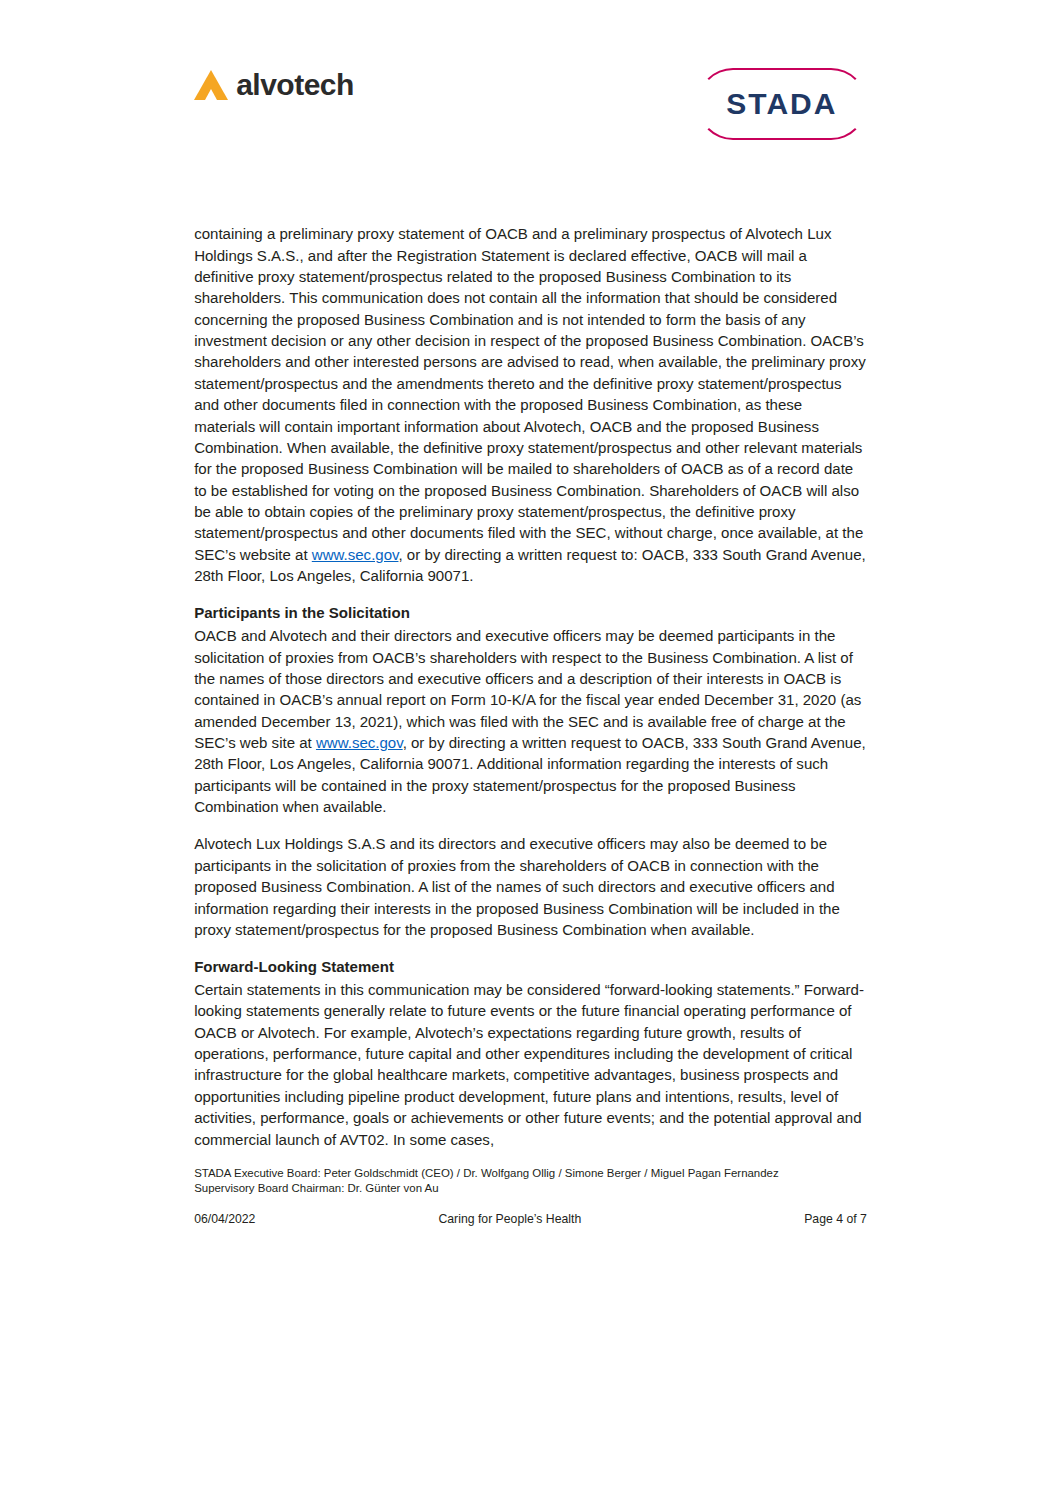alvotech
STADA
containing a preliminary proxy statement of OACB and a preliminary prospectus of Alvotech Lux Holdings S.A.S., and after the Registration Statement is declared effective, OACB will mail a definitive proxy statement/prospectus related to the proposed Business Combination to its shareholders. This communication does not contain all the information that should be considered concerning the proposed Business Combination and is not intended to form the basis of any investment decision or any other decision in respect of the proposed Business Combination. OACB’s shareholders and other interested persons are advised to read, when available, the preliminary proxy statement/prospectus and the amendments thereto and the definitive proxy statement/prospectus and other documents filed in connection with the proposed Business Combination, as these materials will contain important information about Alvotech, OACB and the proposed Business Combination. When available, the definitive proxy statement/prospectus and other relevant materials for the proposed Business Combination will be mailed to shareholders of OACB as of a record date to be established for voting on the proposed Business Combination. Shareholders of OACB will also be able to obtain copies of the preliminary proxy statement/prospectus, the definitive proxy statement/prospectus and other documents filed with the SEC, without charge, once available, at the SEC’s website at www.sec.gov, or by directing a written request to: OACB, 333 South Grand Avenue, 28th Floor, Los Angeles, California 90071.
Participants in the Solicitation
OACB and Alvotech and their directors and executive officers may be deemed participants in the solicitation of proxies from OACB’s shareholders with respect to the Business Combination. A list of the names of those directors and executive officers and a description of their interests in OACB is contained in OACB’s annual report on Form 10-K/A for the fiscal year ended December 31, 2020 (as amended December 13, 2021), which was filed with the SEC and is available free of charge at the SEC’s web site at www.sec.gov, or by directing a written request to OACB, 333 South Grand Avenue, 28th Floor, Los Angeles, California 90071. Additional information regarding the interests of such participants will be contained in the proxy statement/prospectus for the proposed Business Combination when available.
Alvotech Lux Holdings S.A.S and its directors and executive officers may also be deemed to be participants in the solicitation of proxies from the shareholders of OACB in connection with the proposed Business Combination. A list of the names of such directors and executive officers and information regarding their interests in the proposed Business Combination will be included in the proxy statement/prospectus for the proposed Business Combination when available.
Forward-Looking Statement
Certain statements in this communication may be considered “forward-looking statements.” Forward-looking statements generally relate to future events or the future financial operating performance of OACB or Alvotech. For example, Alvotech’s expectations regarding future growth, results of operations, performance, future capital and other expenditures including the development of critical infrastructure for the global healthcare markets, competitive advantages, business prospects and opportunities including pipeline product development, future plans and intentions, results, level of activities, performance, goals or achievements or other future events; and the potential approval and commercial launch of AVT02. In some cases,
STADA Executive Board: Peter Goldschmidt (CEO) / Dr. Wolfgang Ollig / Simone Berger / Miguel Pagan Fernandez
Supervisory Board Chairman: Dr. Günter von Au
06/04/2022
Caring for People’s Health
Page 4 of 7